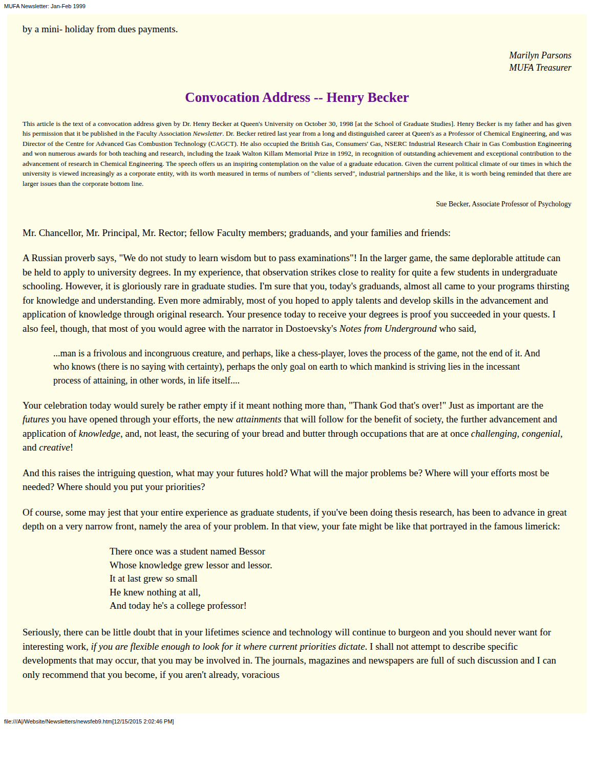MUFA Newsletter: Jan-Feb 1999
by a mini- holiday from dues payments.
Marilyn Parsons
MUFA Treasurer
Convocation Address -- Henry Becker
This article is the text of a convocation address given by Dr. Henry Becker at Queen's University on October 30, 1998 [at the School of Graduate Studies]. Henry Becker is my father and has given his permission that it be published in the Faculty Association Newsletter. Dr. Becker retired last year from a long and distinguished career at Queen's as a Professor of Chemical Engineering, and was Director of the Centre for Advanced Gas Combustion Technology (CAGCT). He also occupied the British Gas, Consumers' Gas, NSERC Industrial Research Chair in Gas Combustion Engineering and won numerous awards for both teaching and research, including the Izaak Walton Killam Memorial Prize in 1992, in recognition of outstanding achievement and exceptional contribution to the advancement of research in Chemical Engineering. The speech offers us an inspiring contemplation on the value of a graduate education. Given the current political climate of our times in which the university is viewed increasingly as a corporate entity, with its worth measured in terms of numbers of "clients served", industrial partnerships and the like, it is worth being reminded that there are larger issues than the corporate bottom line.
Sue Becker, Associate Professor of Psychology
Mr. Chancellor, Mr. Principal, Mr. Rector; fellow Faculty members; graduands, and your families and friends:
A Russian proverb says, "We do not study to learn wisdom but to pass examinations"! In the larger game, the same deplorable attitude can be held to apply to university degrees. In my experience, that observation strikes close to reality for quite a few students in undergraduate schooling. However, it is gloriously rare in graduate studies. I'm sure that you, today's graduands, almost all came to your programs thirsting for knowledge and understanding. Even more admirably, most of you hoped to apply talents and develop skills in the advancement and application of knowledge through original research. Your presence today to receive your degrees is proof you succeeded in your quests. I also feel, though, that most of you would agree with the narrator in Dostoevsky's Notes from Underground who said,
...man is a frivolous and incongruous creature, and perhaps, like a chess-player, loves the process of the game, not the end of it. And who knows (there is no saying with certainty), perhaps the only goal on earth to which mankind is striving lies in the incessant process of attaining, in other words, in life itself....
Your celebration today would surely be rather empty if it meant nothing more than, "Thank God that's over!" Just as important are the futures you have opened through your efforts, the new attainments that will follow for the benefit of society, the further advancement and application of knowledge, and, not least, the securing of your bread and butter through occupations that are at once challenging, congenial, and creative!
And this raises the intriguing question, what may your futures hold? What will the major problems be? Where will your efforts most be needed? Where should you put your priorities?
Of course, some may jest that your entire experience as graduate students, if you've been doing thesis research, has been to advance in great depth on a very narrow front, namely the area of your problem. In that view, your fate might be like that portrayed in the famous limerick:
There once was a student named Bessor
Whose knowledge grew lessor and lessor.
It at last grew so small
He knew nothing at all,
And today he's a college professor!
Seriously, there can be little doubt that in your lifetimes science and technology will continue to burgeon and you should never want for interesting work, if you are flexible enough to look for it where current priorities dictate. I shall not attempt to describe specific developments that may occur, that you may be involved in. The journals, magazines and newspapers are full of such discussion and I can only recommend that you become, if you aren't already, voracious
file:///A|/Website/Newsletters/newsfeb9.htm[12/15/2015 2:02:46 PM]